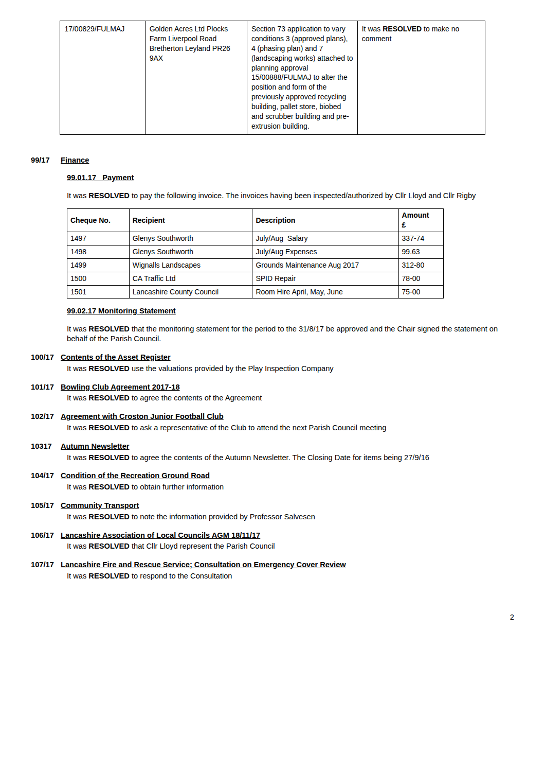| 17/00829/FULMAJ | Golden Acres Ltd Plocks Farm Liverpool Road Bretherton Leyland PR26 9AX | Section 73 application to vary conditions 3 (approved plans), 4 (phasing plan) and 7 (landscaping works) attached to planning approval 15/00888/FULMAJ to alter the position and form of the previously approved recycling building, pallet store, biobed and scrubber building and pre-extrusion building. | It was RESOLVED to make no comment |
99/17 Finance
99.01.17 Payment
It was RESOLVED to pay the following invoice. The invoices having been inspected/authorized by Cllr Lloyd and Cllr Rigby
| Cheque No. | Recipient | Description | Amount £ |
| --- | --- | --- | --- |
| 1497 | Glenys Southworth | July/Aug Salary | 337-74 |
| 1498 | Glenys Southworth | July/Aug Expenses | 99.63 |
| 1499 | Wignalls Landscapes | Grounds Maintenance Aug 2017 | 312-80 |
| 1500 | CA Traffic Ltd | SPID Repair | 78-00 |
| 1501 | Lancashire County Council | Room Hire April, May, June | 75-00 |
99.02.17 Monitoring Statement
It was RESOLVED that the monitoring statement for the period to the 31/8/17 be approved and the Chair signed the statement on behalf of the Parish Council.
100/17 Contents of the Asset Register
It was RESOLVED use the valuations provided by the Play Inspection Company
101/17 Bowling Club Agreement 2017-18
It was RESOLVED to agree the contents of the Agreement
102/17 Agreement with Croston Junior Football Club
It was RESOLVED to ask a representative of the Club to attend the next Parish Council meeting
10317 Autumn Newsletter
It was RESOLVED to agree the contents of the Autumn Newsletter. The Closing Date for items being 27/9/16
104/17 Condition of the Recreation Ground Road
It was RESOLVED to obtain further information
105/17 Community Transport
It was RESOLVED to note the information provided by Professor Salvesen
106/17 Lancashire Association of Local Councils AGM 18/11/17
It was RESOLVED that Cllr Lloyd represent the Parish Council
107/17 Lancashire Fire and Rescue Service; Consultation on Emergency Cover Review
It was RESOLVED to respond to the Consultation
2